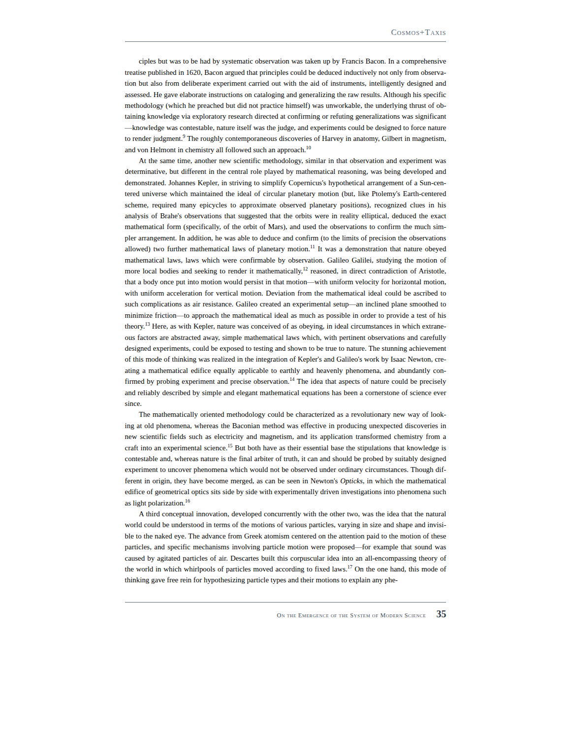Cosmos+Taxis
ciples but was to be had by systematic observation was taken up by Francis Bacon. In a comprehensive treatise published in 1620, Bacon argued that principles could be deduced inductively not only from observation but also from deliberate experiment carried out with the aid of instruments, intelligently designed and assessed. He gave elaborate instructions on cataloging and generalizing the raw results. Although his specific methodology (which he preached but did not practice himself) was unworkable, the underlying thrust of obtaining knowledge via exploratory research directed at confirming or refuting generalizations was significant—knowledge was contestable, nature itself was the judge, and experiments could be designed to force nature to render judgment.9 The roughly contemporaneous discoveries of Harvey in anatomy, Gilbert in magnetism, and von Helmont in chemistry all followed such an approach.10
At the same time, another new scientific methodology, similar in that observation and experiment was determinative, but different in the central role played by mathematical reasoning, was being developed and demonstrated. Johannes Kepler, in striving to simplify Copernicus's hypothetical arrangement of a Sun-centered universe which maintained the ideal of circular planetary motion (but, like Ptolemy's Earth-centered scheme, required many epicycles to approximate observed planetary positions), recognized clues in his analysis of Brahe's observations that suggested that the orbits were in reality elliptical, deduced the exact mathematical form (specifically, of the orbit of Mars), and used the observations to confirm the much simpler arrangement. In addition, he was able to deduce and confirm (to the limits of precision the observations allowed) two further mathematical laws of planetary motion.11 It was a demonstration that nature obeyed mathematical laws, laws which were confirmable by observation. Galileo Galilei, studying the motion of more local bodies and seeking to render it mathematically,12 reasoned, in direct contradiction of Aristotle, that a body once put into motion would persist in that motion—with uniform velocity for horizontal motion, with uniform acceleration for vertical motion. Deviation from the mathematical ideal could be ascribed to such complications as air resistance. Galileo created an experimental setup—an inclined plane smoothed to minimize friction—to approach the mathematical ideal as much as possible in order to provide a test of his theory.13 Here, as with Kepler, nature was conceived of as obeying, in ideal circumstances in which extraneous factors are abstracted away, simple mathematical laws which, with pertinent observations and carefully designed experiments, could be exposed to testing and shown to be true to nature. The stunning achievement of this mode of thinking was realized in the integration of Kepler's and Galileo's work by Isaac Newton, creating a mathematical edifice equally applicable to earthly and heavenly phenomena, and abundantly confirmed by probing experiment and precise observation.14 The idea that aspects of nature could be precisely and reliably described by simple and elegant mathematical equations has been a cornerstone of science ever since.
The mathematically oriented methodology could be characterized as a revolutionary new way of looking at old phenomena, whereas the Baconian method was effective in producing unexpected discoveries in new scientific fields such as electricity and magnetism, and its application transformed chemistry from a craft into an experimental science.15 But both have as their essential base the stipulations that knowledge is contestable and, whereas nature is the final arbiter of truth, it can and should be probed by suitably designed experiment to uncover phenomena which would not be observed under ordinary circumstances. Though different in origin, they have become merged, as can be seen in Newton's Opticks, in which the mathematical edifice of geometrical optics sits side by side with experimentally driven investigations into phenomena such as light polarization.16
A third conceptual innovation, developed concurrently with the other two, was the idea that the natural world could be understood in terms of the motions of various particles, varying in size and shape and invisible to the naked eye. The advance from Greek atomism centered on the attention paid to the motion of these particles, and specific mechanisms involving particle motion were proposed—for example that sound was caused by agitated particles of air. Descartes built this corpuscular idea into an all-encompassing theory of the world in which whirlpools of particles moved according to fixed laws.17 On the one hand, this mode of thinking gave free rein for hypothesizing particle types and their motions to explain any phe-
On the Emergence of the System of Modern Science 35